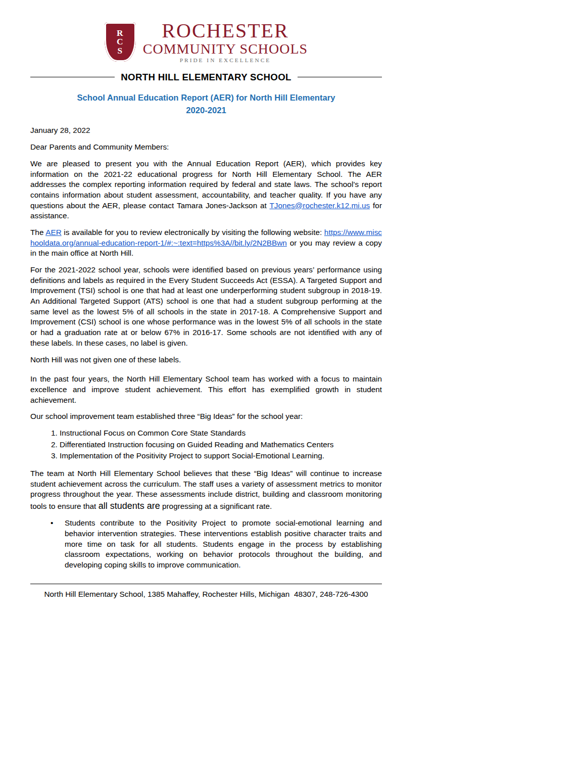R
C
S
ROCHESTER
COMMUNITY SCHOOLS
PRIDE IN EXCELLENCE
NORTH HILL ELEMENTARY SCHOOL
School Annual Education Report (AER) for North Hill Elementary
2020-2021
January 28, 2022
Dear Parents and Community Members:
We are pleased to present you with the Annual Education Report (AER), which provides key information on the 2021-22 educational progress for North Hill Elementary School. The AER addresses the complex reporting information required by federal and state laws. The school’s report contains information about student assessment, accountability, and teacher quality. If you have any questions about the AER, please contact Tamara Jones-Jackson at TJones@rochester.k12.mi.us for assistance.
The AER is available for you to review electronically by visiting the following website: https://www.mischooldata.org/annual-education-report-1/#:~:text=https%3A//bit.ly/2N2BBwn or you may review a copy in the main office at North Hill.
For the 2021-2022 school year, schools were identified based on previous years’ performance using definitions and labels as required in the Every Student Succeeds Act (ESSA). A Targeted Support and Improvement (TSI) school is one that had at least one underperforming student subgroup in 2018-19. An Additional Targeted Support (ATS) school is one that had a student subgroup performing at the same level as the lowest 5% of all schools in the state in 2017-18. A Comprehensive Support and Improvement (CSI) school is one whose performance was in the lowest 5% of all schools in the state or had a graduation rate at or below 67% in 2016-17. Some schools are not identified with any of these labels. In these cases, no label is given.
North Hill was not given one of these labels.
In the past four years, the North Hill Elementary School team has worked with a focus to maintain excellence and improve student achievement. This effort has exemplified growth in student achievement.
Our school improvement team established three “Big Ideas” for the school year:
Instructional Focus on Common Core State Standards
Differentiated Instruction focusing on Guided Reading and Mathematics Centers
Implementation of the Positivity Project to support Social-Emotional Learning.
The team at North Hill Elementary School believes that these “Big Ideas” will continue to increase student achievement across the curriculum. The staff uses a variety of assessment metrics to monitor progress throughout the year. These assessments include district, building and classroom monitoring tools to ensure that all students are progressing at a significant rate.
Students contribute to the Positivity Project to promote social-emotional learning and behavior intervention strategies. These interventions establish positive character traits and more time on task for all students. Students engage in the process by establishing classroom expectations, working on behavior protocols throughout the building, and developing coping skills to improve communication.
North Hill Elementary School, 1385 Mahaffey, Rochester Hills, Michigan 48307, 248-726-4300